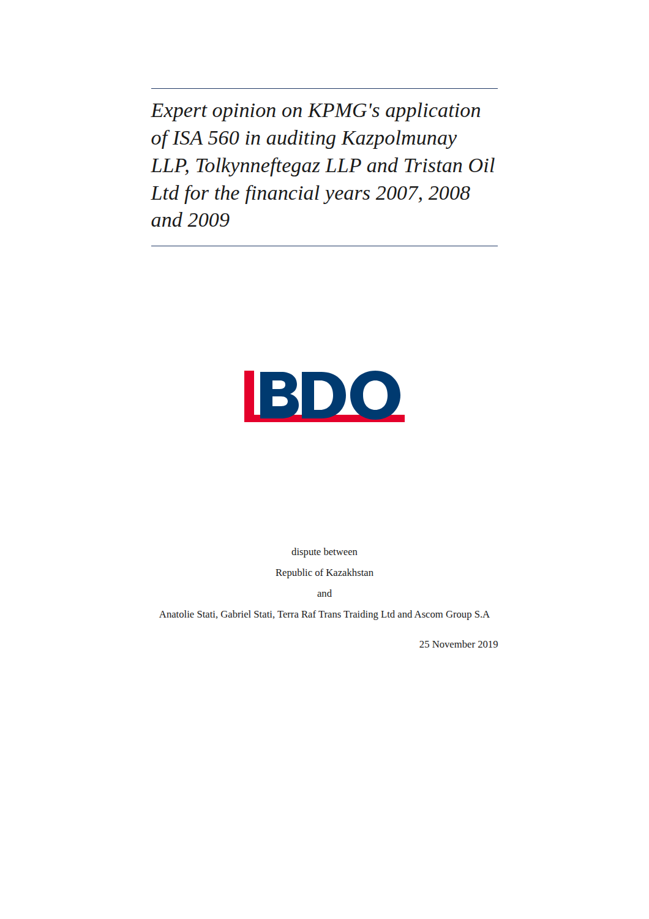Expert opinion on KPMG's application of ISA 560 in auditing Kazpolmunay LLP, Tolkynneftegaz LLP and Tristan Oil Ltd for the financial years 2007, 2008 and 2009
dispute between Republic of Kazakhstan and Anatolie Stati, Gabriel Stati, Terra Raf Trans Traiding Ltd and Ascom Group S.A
25 November 2019